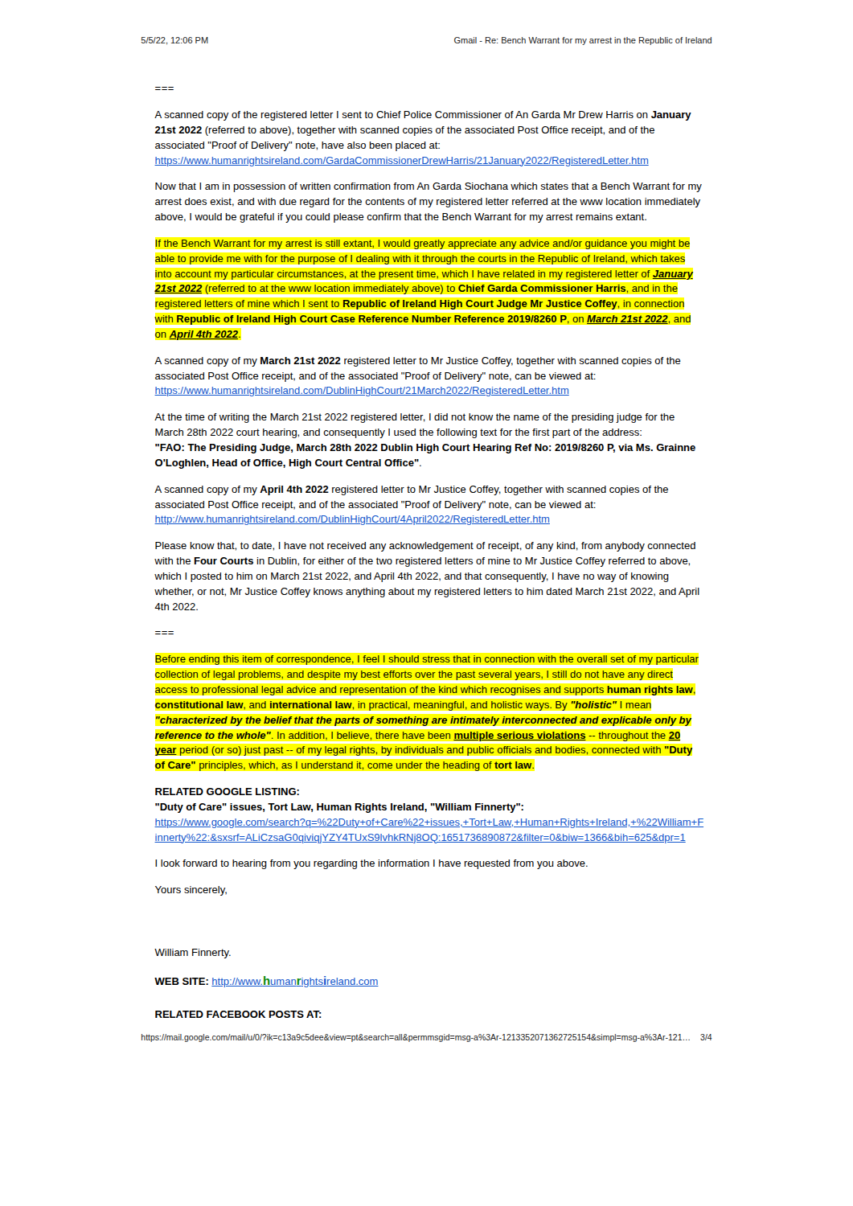5/5/22, 12:06 PM
Gmail - Re: Bench Warrant for my arrest in the Republic of Ireland
===
A scanned copy of the registered letter I sent to Chief Police Commissioner of An Garda Mr Drew Harris on January 21st 2022 (referred to above), together with scanned copies of the associated Post Office receipt, and of the associated "Proof of Delivery" note, have also been placed at:
https://www.humanrightsireland.com/GardaCommissionerDrewHarris/21January2022/RegisteredLetter.htm
Now that I am in possession of written confirmation from An Garda Siochana which states that a Bench Warrant for my arrest does exist, and with due regard for the contents of my registered letter referred at the www location immediately above, I would be grateful if you could please confirm that the Bench Warrant for my arrest remains extant.
If the Bench Warrant for my arrest is still extant, I would greatly appreciate any advice and/or guidance you might be able to provide me with for the purpose of I dealing with it through the courts in the Republic of Ireland, which takes into account my particular circumstances, at the present time, which I have related in my registered letter of January 21st 2022 (referred to at the www location immediately above) to Chief Garda Commissioner Harris, and in the registered letters of mine which I sent to Republic of Ireland High Court Judge Mr Justice Coffey, in connection with Republic of Ireland High Court Case Reference Number Reference 2019/8260 P, on March 21st 2022, and on April 4th 2022.
A scanned copy of my March 21st 2022 registered letter to Mr Justice Coffey, together with scanned copies of the associated Post Office receipt, and of the associated "Proof of Delivery" note, can be viewed at:
https://www.humanrightsireland.com/DublinHighCourt/21March2022/RegisteredLetter.htm
At the time of writing the March 21st 2022 registered letter, I did not know the name of the presiding judge for the March 28th 2022 court hearing, and consequently I used the following text for the first part of the address:
"FAO: The Presiding Judge, March 28th 2022 Dublin High Court Hearing Ref No: 2019/8260 P, via Ms. Grainne O'Loghlen, Head of Office, High Court Central Office".
A scanned copy of my April 4th 2022 registered letter to Mr Justice Coffey, together with scanned copies of the associated Post Office receipt, and of the associated "Proof of Delivery" note, can be viewed at:
http://www.humanrightsireland.com/DublinHighCourt/4April2022/RegisteredLetter.htm
Please know that, to date, I have not received any acknowledgement of receipt, of any kind, from anybody connected with the Four Courts in Dublin, for either of the two registered letters of mine to Mr Justice Coffey referred to above, which I posted to him on March 21st 2022, and April 4th 2022, and that consequently, I have no way of knowing whether, or not, Mr Justice Coffey knows anything about my registered letters to him dated March 21st 2022, and April 4th 2022.
===
Before ending this item of correspondence, I feel I should stress that in connection with the overall set of my particular collection of legal problems, and despite my best efforts over the past several years, I still do not have any direct access to professional legal advice and representation of the kind which recognises and supports human rights law, constitutional law, and international law, in practical, meaningful, and holistic ways. By "holistic" I mean "characterized by the belief that the parts of something are intimately interconnected and explicable only by reference to the whole". In addition, I believe, there have been multiple serious violations -- throughout the 20 year period (or so) just past -- of my legal rights, by individuals and public officials and bodies, connected with "Duty of Care" principles, which, as I understand it, come under the heading of tort law.
RELATED GOOGLE LISTING:
"Duty of Care" issues, Tort Law, Human Rights Ireland, "William Finnerty":
https://www.google.com/search?q=%22Duty+of+Care%22+issues,+Tort+Law,+Human+Rights+Ireland,+%22William+Finnerty%22:&sxsrf=ALiCzsaG0qiviqjYZY4TUxS9lvhkRNj8OQ:1651736890872&filter=0&biw=1366&bih=625&dpr=1
I look forward to hearing from you regarding the information I have requested from you above.
Yours sincerely,
William Finnerty.
WEB SITE: http://www.humanrightsireland.com
RELATED FACEBOOK POSTS AT:
https://mail.google.com/mail/u/0/?ik=c13a9c5dee&view=pt&search=all&permmsgid=msg-a%3Ar-1213352071362725154&simpl=msg-a%3Ar-121…
3/4